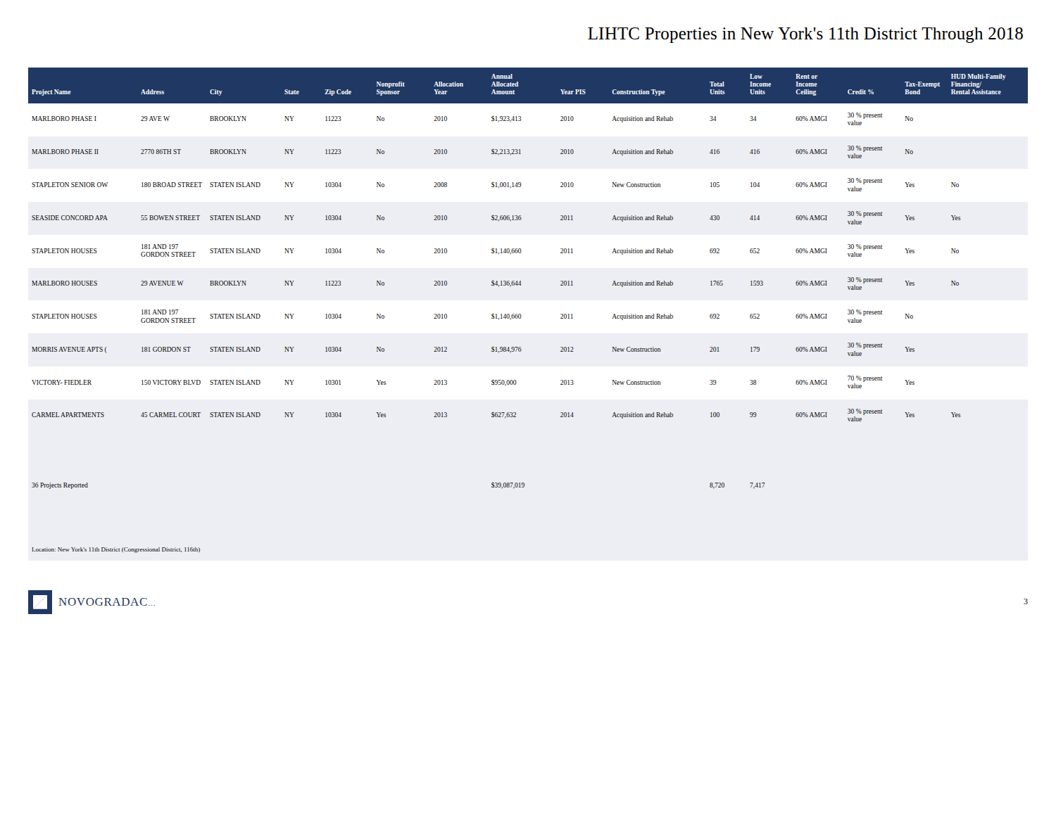LIHTC Properties in New York's 11th District Through 2018
| Project Name | Address | City | State | Zip Code | Nonprofit Sponsor | Allocation Year | Annual Allocated Amount | Year PIS | Construction Type | Total Units | Low Income Units | Rent or Income Ceiling | Credit % | Tax-Exempt Bond | HUD Multi-Family Financing/ Rental Assistance |
| --- | --- | --- | --- | --- | --- | --- | --- | --- | --- | --- | --- | --- | --- | --- | --- |
| MARLBORO PHASE I | 29 AVE W | BROOKLYN | NY | 11223 | No | 2010 | $1,923,413 | 2010 | Acquisition and Rehab | 34 | 34 | 60% AMGI | 30 % present value | No | |
| MARLBORO PHASE II | 2770 86TH ST | BROOKLYN | NY | 11223 | No | 2010 | $2,213,231 | 2010 | Acquisition and Rehab | 416 | 416 | 60% AMGI | 30 % present value | No | |
| STAPLETON SENIOR OW | 180 BROAD STREET | STATEN ISLAND | NY | 10304 | No | 2008 | $1,001,149 | 2010 | New Construction | 105 | 104 | 60% AMGI | 30 % present value | Yes | No |
| SEASIDE CONCORD APA | 55 BOWEN STREET | STATEN ISLAND | NY | 10304 | No | 2010 | $2,606,136 | 2011 | Acquisition and Rehab | 430 | 414 | 60% AMGI | 30 % present value | Yes | Yes |
| STAPLETON HOUSES | 181 AND 197 GORDON STREET | STATEN ISLAND | NY | 10304 | No | 2010 | $1,140,660 | 2011 | Acquisition and Rehab | 692 | 652 | 60% AMGI | 30 % present value | Yes | No |
| MARLBORO HOUSES | 29 AVENUE W | BROOKLYN | NY | 11223 | No | 2010 | $4,136,644 | 2011 | Acquisition and Rehab | 1765 | 1593 | 60% AMGI | 30 % present value | Yes | No |
| STAPLETON HOUSES | 181 AND 197 GORDON STREET | STATEN ISLAND | NY | 10304 | No | 2010 | $1,140,660 | 2011 | Acquisition and Rehab | 692 | 652 | 60% AMGI | 30 % present value | No | |
| MORRIS AVENUE APTS ( | 181 GORDON ST | STATEN ISLAND | NY | 10304 | No | 2012 | $1,984,976 | 2012 | New Construction | 201 | 179 | 60% AMGI | 30 % present value | Yes | |
| VICTORY- FIEDLER | 150 VICTORY BLVD | STATEN ISLAND | NY | 10301 | Yes | 2013 | $950,000 | 2013 | New Construction | 39 | 38 | 60% AMGI | 70 % present value | Yes | |
| CARMEL APARTMENTS | 45 CARMEL COURT | STATEN ISLAND | NY | 10304 | Yes | 2013 | $627,632 | 2014 | Acquisition and Rehab | 100 | 99 | 60% AMGI | 30 % present value | Yes | Yes |
| 36 Projects Reported | | | | | | | $39,087,019 | | | 8,720 | 7,417 | | | | |
| Location: New York's 11th District (Congressional District, 116th) |
NOVOGRADAC…
3